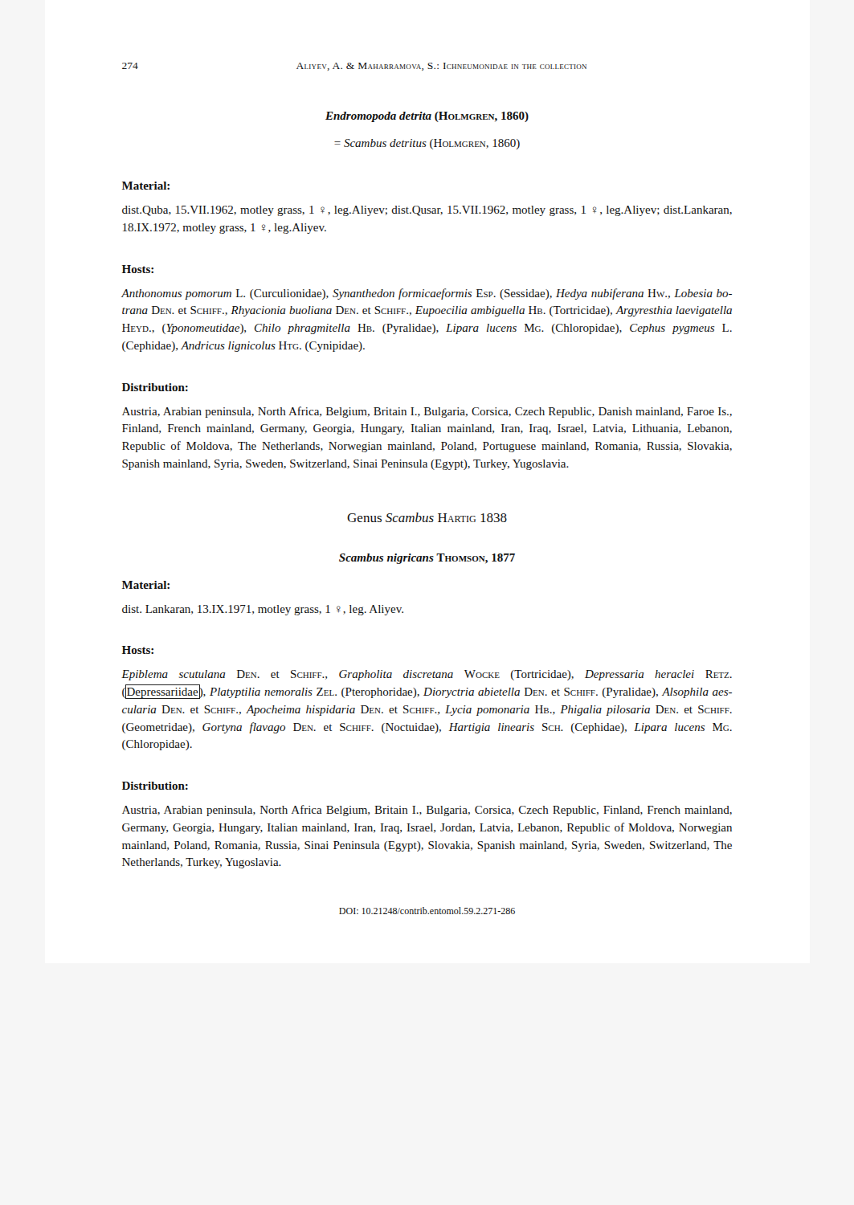274 Aliyev, A. & Maharramova, S.: Ichneumonidae in the collection
Endromopoda detrita (Holmgren, 1860)
= Scambus detritus (Holmgren, 1860)
Material:
dist.Quba, 15.VII.1962, motley grass, 1 ♀, leg.Aliyev; dist.Qusar, 15.VII.1962, motley grass, 1 ♀, leg.Aliyev; dist.Lankaran, 18.IX.1972, motley grass, 1 ♀, leg.Aliyev.
Hosts:
Anthonomus pomorum L. (Curculionidae), Synanthedon formicaeformis Esp. (Sessidae), Hedya nubiferana Hw., Lobesia botrana Den. et Schiff., Rhyacionia buoliana Den. et Schiff., Eupoecilia ambiguella Hb. (Tortricidae), Argyresthia laevigatella Heyd., (Yponomeutidae), Chilo phragmitella Hb. (Pyralidae), Lipara lucens Mg. (Chloropidae), Cephus pygmeus L. (Cephidae), Andricus lignicolus Htg. (Cynipidae).
Distribution:
Austria, Arabian peninsula, North Africa, Belgium, Britain I., Bulgaria, Corsica, Czech Republic, Danish mainland, Faroe Is., Finland, French mainland, Germany, Georgia, Hungary, Italian mainland, Iran, Iraq, Israel, Latvia, Lithuania, Lebanon, Republic of Moldova, The Netherlands, Norwegian mainland, Poland, Portuguese mainland, Romania, Russia, Slovakia, Spanish mainland, Syria, Sweden, Switzerland, Sinai Peninsula (Egypt), Turkey, Yugoslavia.
Genus Scambus Hartig 1838
Scambus nigricans Thomson, 1877
Material:
dist. Lankaran, 13.IX.1971, motley grass, 1 ♀, leg. Aliyev.
Hosts:
Epiblema scutulana Den. et Schiff., Grapholita discretana Wocke (Tortricidae), Depressaria heraclei Retz. (Depressariidae), Platyptilia nemoralis Zel. (Pterophoridae), Dioryctria abietella Den. et Schiff. (Pyralidae), Alsophila aescularia Den. et Schiff., Apocheima hispidaria Den. et Schiff., Lycia pomonaria Hb., Phigalia pilosaria Den. et Schiff. (Geometridae), Gortyna flavago Den. et Schiff. (Noctuidae), Hartigia linearis Sch. (Cephidae), Lipara lucens Mg. (Chloropidae).
Distribution:
Austria, Arabian peninsula, North Africa Belgium, Britain I., Bulgaria, Corsica, Czech Republic, Finland, French mainland, Germany, Georgia, Hungary, Italian mainland, Iran, Iraq, Israel, Jordan, Latvia, Lebanon, Republic of Moldova, Norwegian mainland, Poland, Romania, Russia, Sinai Peninsula (Egypt), Slovakia, Spanish mainland, Syria, Sweden, Switzerland, The Netherlands, Turkey, Yugoslavia.
DOI: 10.21248/contrib.entomol.59.2.271-286